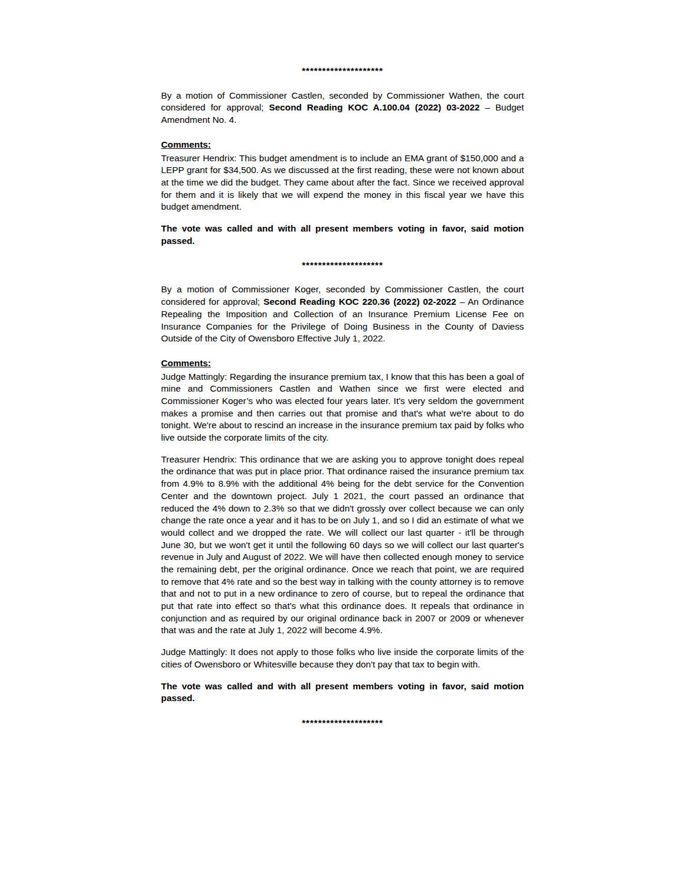********************
By a motion of Commissioner Castlen, seconded by Commissioner Wathen, the court considered for approval; Second Reading KOC A.100.04 (2022) 03-2022 – Budget Amendment No. 4.
Comments:
Treasurer Hendrix: This budget amendment is to include an EMA grant of $150,000 and a LEPP grant for $34,500. As we discussed at the first reading, these were not known about at the time we did the budget. They came about after the fact. Since we received approval for them and it is likely that we will expend the money in this fiscal year we have this budget amendment.
The vote was called and with all present members voting in favor, said motion passed.
********************
By a motion of Commissioner Koger, seconded by Commissioner Castlen, the court considered for approval; Second Reading KOC 220.36 (2022) 02-2022 – An Ordinance Repealing the Imposition and Collection of an Insurance Premium License Fee on Insurance Companies for the Privilege of Doing Business in the County of Daviess Outside of the City of Owensboro Effective July 1, 2022.
Comments:
Judge Mattingly: Regarding the insurance premium tax, I know that this has been a goal of mine and Commissioners Castlen and Wathen since we first were elected and Commissioner Koger’s who was elected four years later. It's very seldom the government makes a promise and then carries out that promise and that's what we're about to do tonight. We're about to rescind an increase in the insurance premium tax paid by folks who live outside the corporate limits of the city.
Treasurer Hendrix: This ordinance that we are asking you to approve tonight does repeal the ordinance that was put in place prior. That ordinance raised the insurance premium tax from 4.9% to 8.9% with the additional 4% being for the debt service for the Convention Center and the downtown project. July 1 2021, the court passed an ordinance that reduced the 4% down to 2.3% so that we didn't grossly over collect because we can only change the rate once a year and it has to be on July 1, and so I did an estimate of what we would collect and we dropped the rate. We will collect our last quarter - it'll be through June 30, but we won't get it until the following 60 days so we will collect our last quarter's revenue in July and August of 2022. We will have then collected enough money to service the remaining debt, per the original ordinance. Once we reach that point, we are required to remove that 4% rate and so the best way in talking with the county attorney is to remove that and not to put in a new ordinance to zero of course, but to repeal the ordinance that put that rate into effect so that's what this ordinance does. It repeals that ordinance in conjunction and as required by our original ordinance back in 2007 or 2009 or whenever that was and the rate at July 1, 2022 will become 4.9%.
Judge Mattingly: It does not apply to those folks who live inside the corporate limits of the cities of Owensboro or Whitesville because they don't pay that tax to begin with.
The vote was called and with all present members voting in favor, said motion passed.
********************